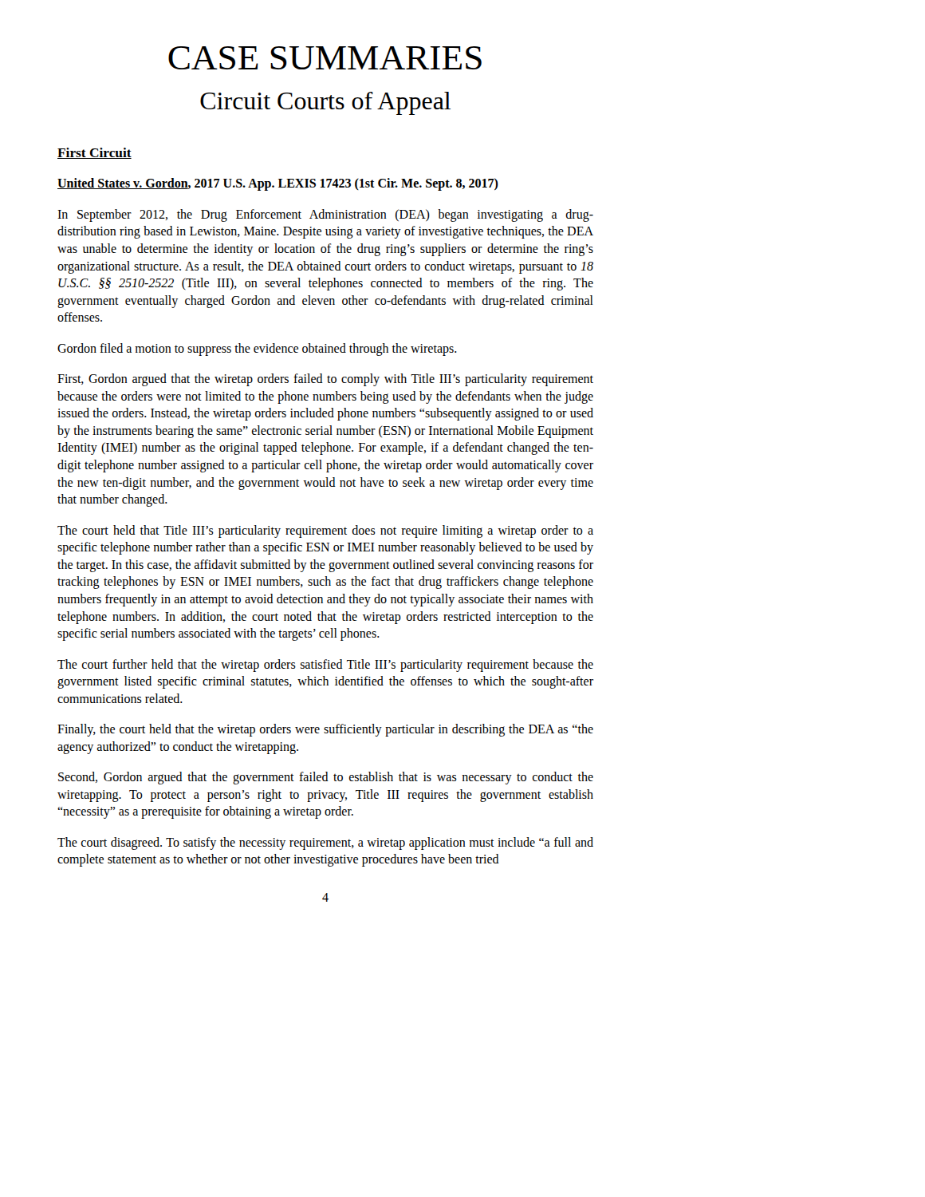CASE SUMMARIES
Circuit Courts of Appeal
First Circuit
United States v. Gordon, 2017 U.S. App. LEXIS 17423 (1st Cir. Me. Sept. 8, 2017)
In September 2012, the Drug Enforcement Administration (DEA) began investigating a drug-distribution ring based in Lewiston, Maine. Despite using a variety of investigative techniques, the DEA was unable to determine the identity or location of the drug ring’s suppliers or determine the ring’s organizational structure. As a result, the DEA obtained court orders to conduct wiretaps, pursuant to 18 U.S.C. §§ 2510-2522 (Title III), on several telephones connected to members of the ring. The government eventually charged Gordon and eleven other co-defendants with drug-related criminal offenses.
Gordon filed a motion to suppress the evidence obtained through the wiretaps.
First, Gordon argued that the wiretap orders failed to comply with Title III’s particularity requirement because the orders were not limited to the phone numbers being used by the defendants when the judge issued the orders. Instead, the wiretap orders included phone numbers “subsequently assigned to or used by the instruments bearing the same” electronic serial number (ESN) or International Mobile Equipment Identity (IMEI) number as the original tapped telephone. For example, if a defendant changed the ten-digit telephone number assigned to a particular cell phone, the wiretap order would automatically cover the new ten-digit number, and the government would not have to seek a new wiretap order every time that number changed.
The court held that Title III’s particularity requirement does not require limiting a wiretap order to a specific telephone number rather than a specific ESN or IMEI number reasonably believed to be used by the target. In this case, the affidavit submitted by the government outlined several convincing reasons for tracking telephones by ESN or IMEI numbers, such as the fact that drug traffickers change telephone numbers frequently in an attempt to avoid detection and they do not typically associate their names with telephone numbers. In addition, the court noted that the wiretap orders restricted interception to the specific serial numbers associated with the targets’ cell phones.
The court further held that the wiretap orders satisfied Title III’s particularity requirement because the government listed specific criminal statutes, which identified the offenses to which the sought-after communications related.
Finally, the court held that the wiretap orders were sufficiently particular in describing the DEA as “the agency authorized” to conduct the wiretapping.
Second, Gordon argued that the government failed to establish that is was necessary to conduct the wiretapping. To protect a person’s right to privacy, Title III requires the government establish “necessity” as a prerequisite for obtaining a wiretap order.
The court disagreed. To satisfy the necessity requirement, a wiretap application must include “a full and complete statement as to whether or not other investigative procedures have been tried
4